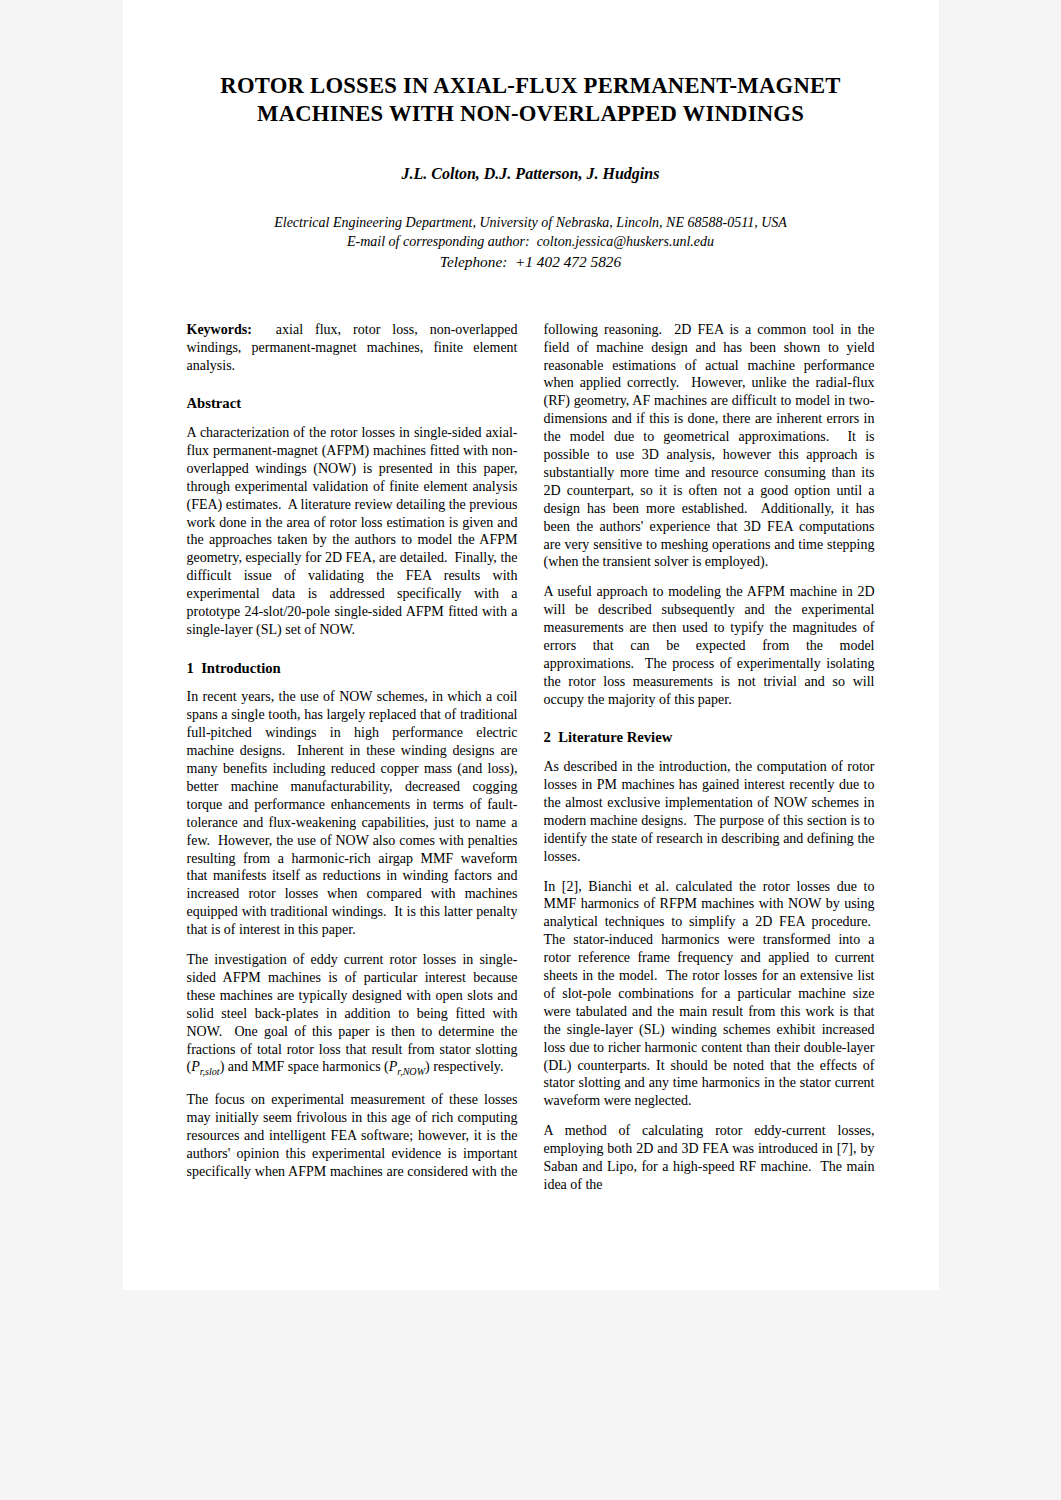Rotor Losses in Axial-Flux Permanent-Magnet Machines with Non-Overlapped Windings
J.L. Colton, D.J. Patterson, J. Hudgins
Electrical Engineering Department, University of Nebraska, Lincoln, NE 68588-0511, USA
E-mail of corresponding author: colton.jessica@huskers.unl.edu
Telephone: +1 402 472 5826
Keywords: axial flux, rotor loss, non-overlapped windings, permanent-magnet machines, finite element analysis.
Abstract
A characterization of the rotor losses in single-sided axial-flux permanent-magnet (AFPM) machines fitted with non-overlapped windings (NOW) is presented in this paper, through experimental validation of finite element analysis (FEA) estimates. A literature review detailing the previous work done in the area of rotor loss estimation is given and the approaches taken by the authors to model the AFPM geometry, especially for 2D FEA, are detailed. Finally, the difficult issue of validating the FEA results with experimental data is addressed specifically with a prototype 24-slot/20-pole single-sided AFPM fitted with a single-layer (SL) set of NOW.
1 Introduction
In recent years, the use of NOW schemes, in which a coil spans a single tooth, has largely replaced that of traditional full-pitched windings in high performance electric machine designs. Inherent in these winding designs are many benefits including reduced copper mass (and loss), better machine manufacturability, decreased cogging torque and performance enhancements in terms of fault-tolerance and flux-weakening capabilities, just to name a few. However, the use of NOW also comes with penalties resulting from a harmonic-rich airgap MMF waveform that manifests itself as reductions in winding factors and increased rotor losses when compared with machines equipped with traditional windings. It is this latter penalty that is of interest in this paper.
The investigation of eddy current rotor losses in single-sided AFPM machines is of particular interest because these machines are typically designed with open slots and solid steel back-plates in addition to being fitted with NOW. One goal of this paper is then to determine the fractions of total rotor loss that result from stator slotting (Pr,slot) and MMF space harmonics (Pr,NOW) respectively.
The focus on experimental measurement of these losses may initially seem frivolous in this age of rich computing resources and intelligent FEA software; however, it is the authors' opinion this experimental evidence is important specifically when AFPM machines are considered with the following reasoning. 2D FEA is a common tool in the field of machine design and has been shown to yield reasonable estimations of actual machine performance when applied correctly. However, unlike the radial-flux (RF) geometry, AF machines are difficult to model in two-dimensions and if this is done, there are inherent errors in the model due to geometrical approximations. It is possible to use 3D analysis, however this approach is substantially more time and resource consuming than its 2D counterpart, so it is often not a good option until a design has been more established. Additionally, it has been the authors' experience that 3D FEA computations are very sensitive to meshing operations and time stepping (when the transient solver is employed).
A useful approach to modeling the AFPM machine in 2D will be described subsequently and the experimental measurements are then used to typify the magnitudes of errors that can be expected from the model approximations. The process of experimentally isolating the rotor loss measurements is not trivial and so will occupy the majority of this paper.
2 Literature Review
As described in the introduction, the computation of rotor losses in PM machines has gained interest recently due to the almost exclusive implementation of NOW schemes in modern machine designs. The purpose of this section is to identify the state of research in describing and defining the losses.
In [2], Bianchi et al. calculated the rotor losses due to MMF harmonics of RFPM machines with NOW by using analytical techniques to simplify a 2D FEA procedure. The stator-induced harmonics were transformed into a rotor reference frame frequency and applied to current sheets in the model. The rotor losses for an extensive list of slot-pole combinations for a particular machine size were tabulated and the main result from this work is that the single-layer (SL) winding schemes exhibit increased loss due to richer harmonic content than their double-layer (DL) counterparts. It should be noted that the effects of stator slotting and any time harmonics in the stator current waveform were neglected.
A method of calculating rotor eddy-current losses, employing both 2D and 3D FEA was introduced in [7], by Saban and Lipo, for a high-speed RF machine. The main idea of the